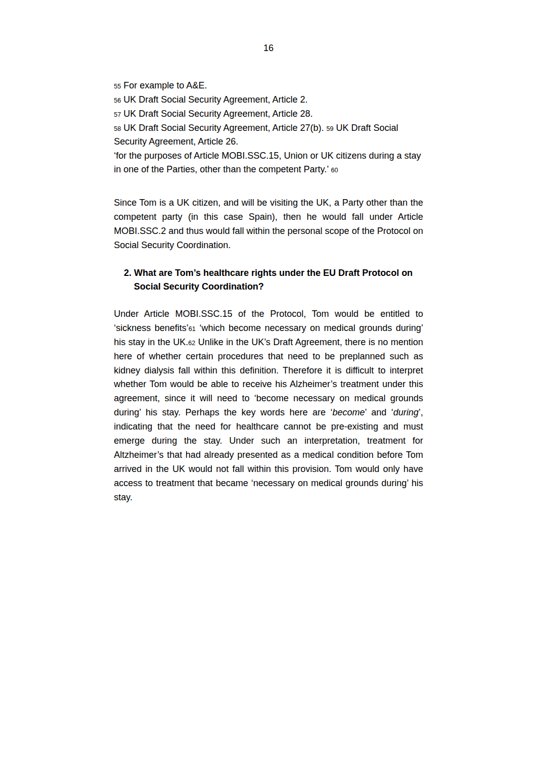16
55 For example to A&E.
56 UK Draft Social Security Agreement, Article 2.
57 UK Draft Social Security Agreement, Article 28.
58 UK Draft Social Security Agreement, Article 27(b). 59 UK Draft Social Security Agreement, Article 26.
‘for the purposes of Article MOBI.SSC.15, Union or UK citizens during a stay in one of the Parties, other than the competent Party.’ 60
Since Tom is a UK citizen, and will be visiting the UK, a Party other than the competent party (in this case Spain), then he would fall under Article MOBI.SSC.2 and thus would fall within the personal scope of the Protocol on Social Security Coordination.
2. What are Tom’s healthcare rights under the EU Draft Protocol on Social Security Coordination?
Under Article MOBI.SSC.15 of the Protocol, Tom would be entitled to ‘sickness benefits’61 ‘which become necessary on medical grounds during’ his stay in the UK.62 Unlike in the UK’s Draft Agreement, there is no mention here of whether certain procedures that need to be preplanned such as kidney dialysis fall within this definition. Therefore it is difficult to interpret whether Tom would be able to receive his Alzheimer’s treatment under this agreement, since it will need to ‘become necessary on medical grounds during’ his stay. Perhaps the key words here are ‘become’ and ‘during’, indicating that the need for healthcare cannot be pre-existing and must emerge during the stay. Under such an interpretation, treatment for Altzheimer’s that had already presented as a medical condition before Tom arrived in the UK would not fall within this provision. Tom would only have access to treatment that became ‘necessary on medical grounds during’ his stay.